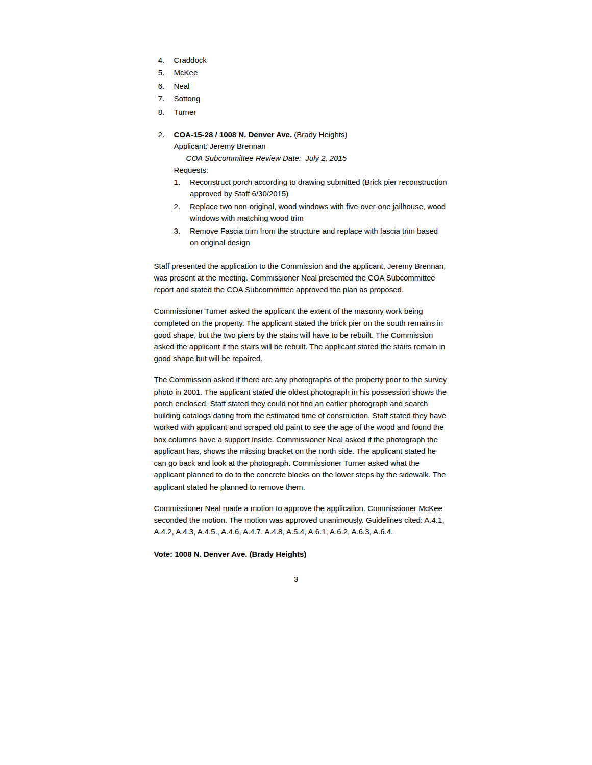4. Craddock
5. McKee
6. Neal
7. Sottong
8. Turner
2.
COA-15-28 / 1008 N. Denver Ave. (Brady Heights)
Applicant: Jeremy Brennan
COA Subcommittee Review Date: July 2, 2015
Requests:
1. Reconstruct porch according to drawing submitted (Brick pier reconstruction approved by Staff 6/30/2015)
2. Replace two non-original, wood windows with five-over-one jailhouse, wood windows with matching wood trim
3. Remove Fascia trim from the structure and replace with fascia trim based on original design
Staff presented the application to the Commission and the applicant, Jeremy Brennan, was present at the meeting. Commissioner Neal presented the COA Subcommittee report and stated the COA Subcommittee approved the plan as proposed.
Commissioner Turner asked the applicant the extent of the masonry work being completed on the property. The applicant stated the brick pier on the south remains in good shape, but the two piers by the stairs will have to be rebuilt. The Commission asked the applicant if the stairs will be rebuilt. The applicant stated the stairs remain in good shape but will be repaired.
The Commission asked if there are any photographs of the property prior to the survey photo in 2001. The applicant stated the oldest photograph in his possession shows the porch enclosed. Staff stated they could not find an earlier photograph and search building catalogs dating from the estimated time of construction. Staff stated they have worked with applicant and scraped old paint to see the age of the wood and found the box columns have a support inside. Commissioner Neal asked if the photograph the applicant has, shows the missing bracket on the north side. The applicant stated he can go back and look at the photograph. Commissioner Turner asked what the applicant planned to do to the concrete blocks on the lower steps by the sidewalk. The applicant stated he planned to remove them.
Commissioner Neal made a motion to approve the application. Commissioner McKee seconded the motion. The motion was approved unanimously. Guidelines cited: A.4.1, A.4.2, A.4.3, A.4.5., A.4.6, A.4.7. A.4.8, A.5.4, A.6.1, A.6.2, A.6.3, A.6.4.
Vote: 1008 N. Denver Ave. (Brady Heights)
3